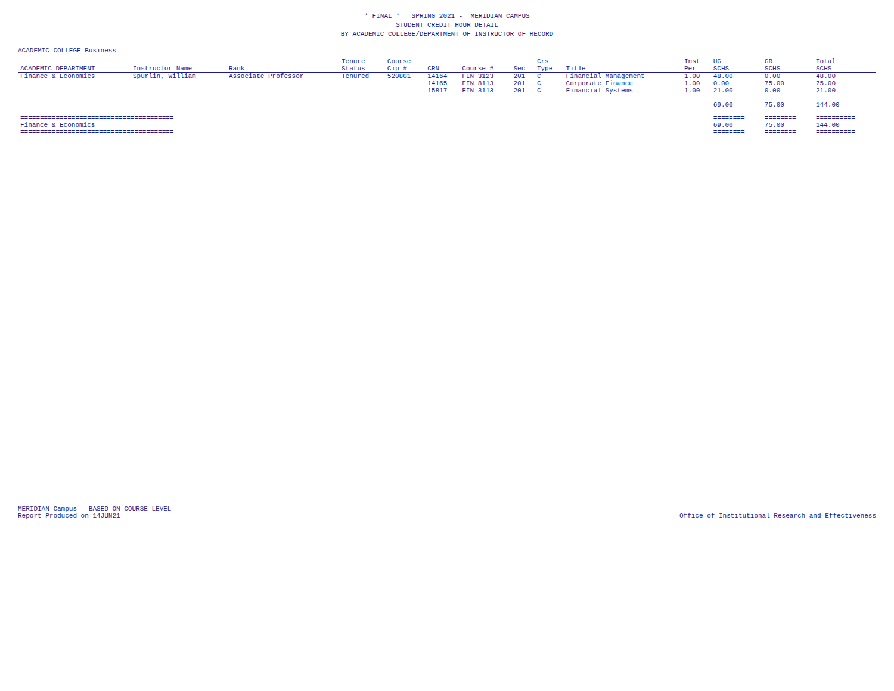* FINAL * SPRING 2021 - MERIDIAN CAMPUS
STUDENT CREDIT HOUR DETAIL
BY ACADEMIC COLLEGE/DEPARTMENT OF INSTRUCTOR OF RECORD
ACADEMIC COLLEGE=Business
| | | | Tenure | Course | | | | Crs | | Inst | UG | GR | Total |
| --- | --- | --- | --- | --- | --- | --- | --- | --- | --- | --- | --- | --- | --- |
| ACADEMIC DEPARTMENT | Instructor Name | Rank | Status | Cip # | CRN | Course # | Sec | Type | Title | Per | SCHS | SCHS | SCHS |
| Finance & Economics | Spurlin, William | Associate Professor | Tenured | 520801 | 14164 | FIN 3123 | 201 | C | Financial Management | 1.00 | 48.00 | 0.00 | 48.00 |
| | | | | | 14165 | FIN 8113 | 201 | C | Corporate Finance | 1.00 | 0.00 | 75.00 | 75.00 |
| | | | | | 15817 | FIN 3113 | 201 | C | Financial Systems | 1.00 | 21.00 | 0.00 | 21.00 |
| | | | | | | | | | | | -------- | -------- | ---------- |
| | | | | | | | | | | | 69.00 | 75.00 | 144.00 |
| ======================================= | ======== | ======== | ========== |
| Finance & Economics | | | | | | | | | | | 69.00 | 75.00 | 144.00 |
| ======================================= | ======== | ======== | ========== |
MERIDIAN Campus - BASED ON COURSE LEVEL
Report Produced on 14JUN21
Office of Institutional Research and Effectiveness